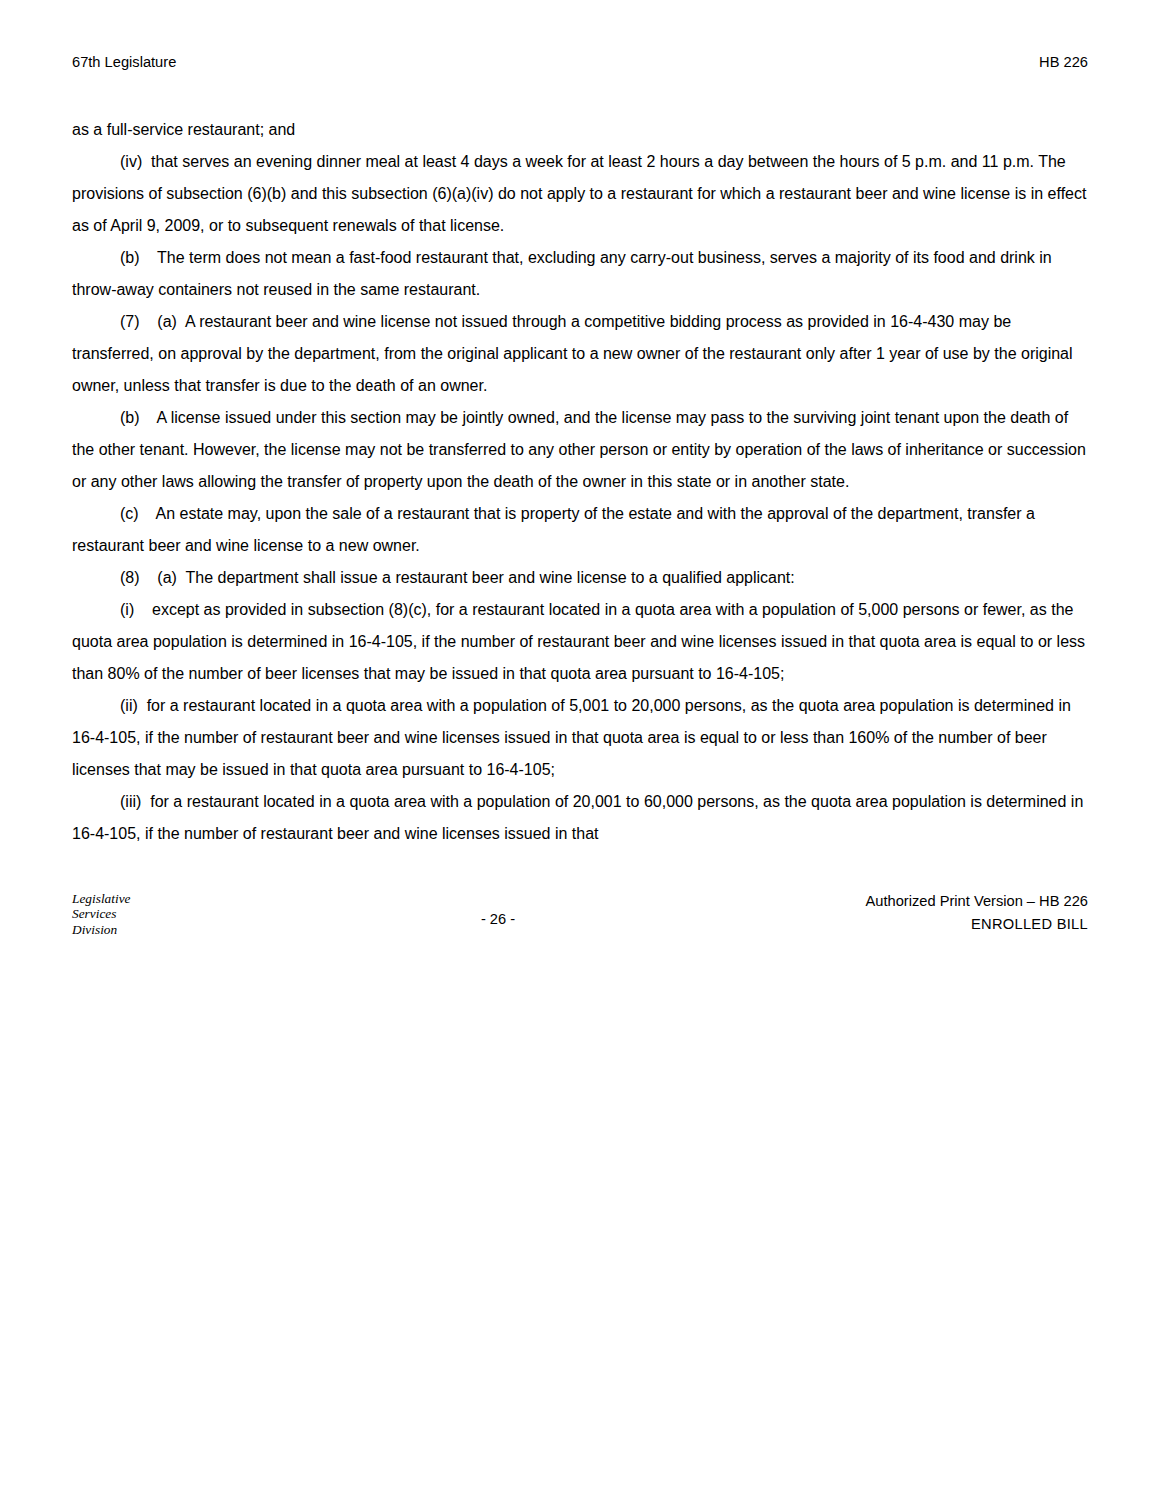67th Legislature HB 226
as a full-service restaurant; and
(iv) that serves an evening dinner meal at least 4 days a week for at least 2 hours a day between the hours of 5 p.m. and 11 p.m. The provisions of subsection (6)(b) and this subsection (6)(a)(iv) do not apply to a restaurant for which a restaurant beer and wine license is in effect as of April 9, 2009, or to subsequent renewals of that license.
(b) The term does not mean a fast-food restaurant that, excluding any carry-out business, serves a majority of its food and drink in throw-away containers not reused in the same restaurant.
(7) (a) A restaurant beer and wine license not issued through a competitive bidding process as provided in 16-4-430 may be transferred, on approval by the department, from the original applicant to a new owner of the restaurant only after 1 year of use by the original owner, unless that transfer is due to the death of an owner.
(b) A license issued under this section may be jointly owned, and the license may pass to the surviving joint tenant upon the death of the other tenant. However, the license may not be transferred to any other person or entity by operation of the laws of inheritance or succession or any other laws allowing the transfer of property upon the death of the owner in this state or in another state.
(c) An estate may, upon the sale of a restaurant that is property of the estate and with the approval of the department, transfer a restaurant beer and wine license to a new owner.
(8) (a) The department shall issue a restaurant beer and wine license to a qualified applicant:
(i) except as provided in subsection (8)(c), for a restaurant located in a quota area with a population of 5,000 persons or fewer, as the quota area population is determined in 16-4-105, if the number of restaurant beer and wine licenses issued in that quota area is equal to or less than 80% of the number of beer licenses that may be issued in that quota area pursuant to 16-4-105;
(ii) for a restaurant located in a quota area with a population of 5,001 to 20,000 persons, as the quota area population is determined in 16-4-105, if the number of restaurant beer and wine licenses issued in that quota area is equal to or less than 160% of the number of beer licenses that may be issued in that quota area pursuant to 16-4-105;
(iii) for a restaurant located in a quota area with a population of 20,001 to 60,000 persons, as the quota area population is determined in 16-4-105, if the number of restaurant beer and wine licenses issued in that
Legislative Services Division
- 26 -
Authorized Print Version – HB 226
ENROLLED BILL